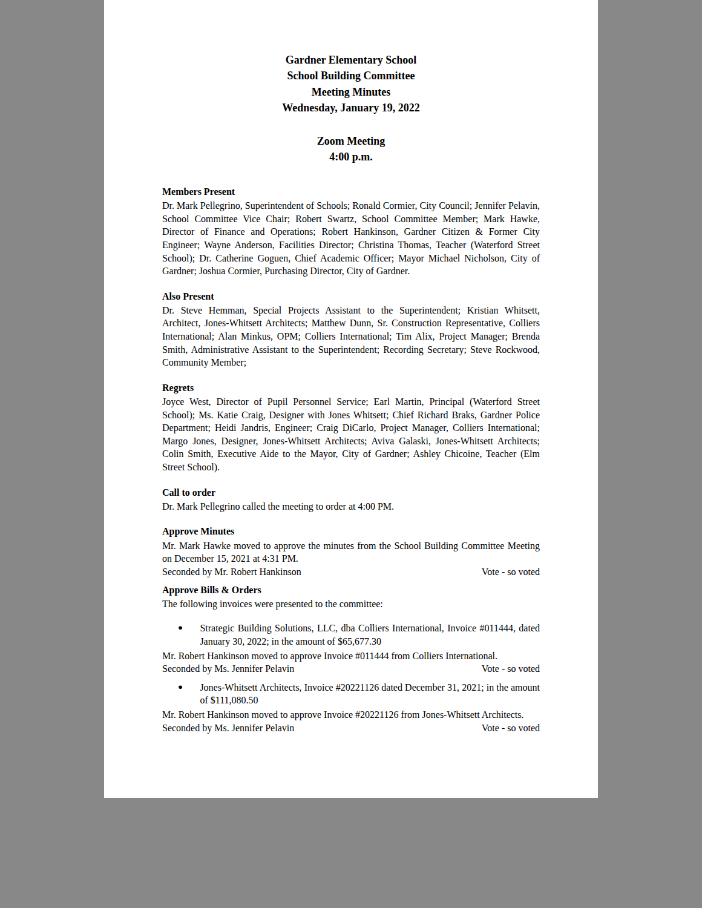Gardner Elementary School School Building Committee Meeting Minutes Wednesday, January 19, 2022
Zoom Meeting 4:00 p.m.
Members Present
Dr. Mark Pellegrino, Superintendent of Schools; Ronald Cormier, City Council; Jennifer Pelavin, School Committee Vice Chair; Robert Swartz, School Committee Member; Mark Hawke, Director of Finance and Operations; Robert Hankinson, Gardner Citizen & Former City Engineer; Wayne Anderson, Facilities Director; Christina Thomas, Teacher (Waterford Street School); Dr. Catherine Goguen, Chief Academic Officer; Mayor Michael Nicholson, City of Gardner; Joshua Cormier, Purchasing Director, City of Gardner.
Also Present
Dr. Steve Hemman, Special Projects Assistant to the Superintendent; Kristian Whitsett, Architect, Jones-Whitsett Architects; Matthew Dunn, Sr. Construction Representative, Colliers International; Alan Minkus, OPM; Colliers International; Tim Alix, Project Manager; Brenda Smith, Administrative Assistant to the Superintendent; Recording Secretary; Steve Rockwood, Community Member;
Regrets
Joyce West, Director of Pupil Personnel Service; Earl Martin, Principal (Waterford Street School); Ms. Katie Craig, Designer with Jones Whitsett; Chief Richard Braks, Gardner Police Department; Heidi Jandris, Engineer; Craig DiCarlo, Project Manager, Colliers International; Margo Jones, Designer, Jones-Whitsett Architects; Aviva Galaski, Jones-Whitsett Architects; Colin Smith, Executive Aide to the Mayor, City of Gardner; Ashley Chicoine, Teacher (Elm Street School).
Call to order
Dr. Mark Pellegrino called the meeting to order at 4:00 PM.
Approve Minutes
Mr. Mark Hawke moved to approve the minutes from the School Building Committee Meeting on December 15, 2021 at 4:31 PM.
Seconded by Mr. Robert Hankinson Vote - so voted
Approve Bills & Orders
The following invoices were presented to the committee:
Strategic Building Solutions, LLC, dba Colliers International, Invoice #011444, dated January 30, 2022; in the amount of $65,677.30
Mr. Robert Hankinson moved to approve Invoice #011444 from Colliers International.
Seconded by Ms. Jennifer Pelavin Vote - so voted
Jones-Whitsett Architects, Invoice #20221126 dated December 31, 2021; in the amount of $111,080.50
Mr. Robert Hankinson moved to approve Invoice #20221126 from Jones-Whitsett Architects.
Seconded by Ms. Jennifer Pelavin Vote - so voted